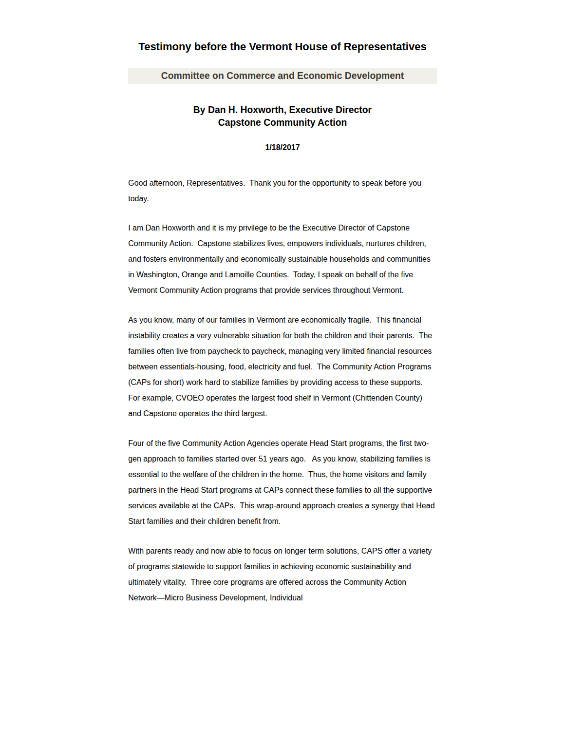Testimony before the Vermont House of Representatives
Committee on Commerce and Economic Development
By Dan H. Hoxworth, Executive Director
Capstone Community Action
1/18/2017
Good afternoon, Representatives. Thank you for the opportunity to speak before you today.
I am Dan Hoxworth and it is my privilege to be the Executive Director of Capstone Community Action. Capstone stabilizes lives, empowers individuals, nurtures children, and fosters environmentally and economically sustainable households and communities in Washington, Orange and Lamoille Counties. Today, I speak on behalf of the five Vermont Community Action programs that provide services throughout Vermont.
As you know, many of our families in Vermont are economically fragile. This financial instability creates a very vulnerable situation for both the children and their parents. The families often live from paycheck to paycheck, managing very limited financial resources between essentials-housing, food, electricity and fuel. The Community Action Programs (CAPs for short) work hard to stabilize families by providing access to these supports. For example, CVOEO operates the largest food shelf in Vermont (Chittenden County) and Capstone operates the third largest.
Four of the five Community Action Agencies operate Head Start programs, the first two-gen approach to families started over 51 years ago. As you know, stabilizing families is essential to the welfare of the children in the home. Thus, the home visitors and family partners in the Head Start programs at CAPs connect these families to all the supportive services available at the CAPs. This wrap-around approach creates a synergy that Head Start families and their children benefit from.
With parents ready and now able to focus on longer term solutions, CAPS offer a variety of programs statewide to support families in achieving economic sustainability and ultimately vitality. Three core programs are offered across the Community Action Network—Micro Business Development, Individual